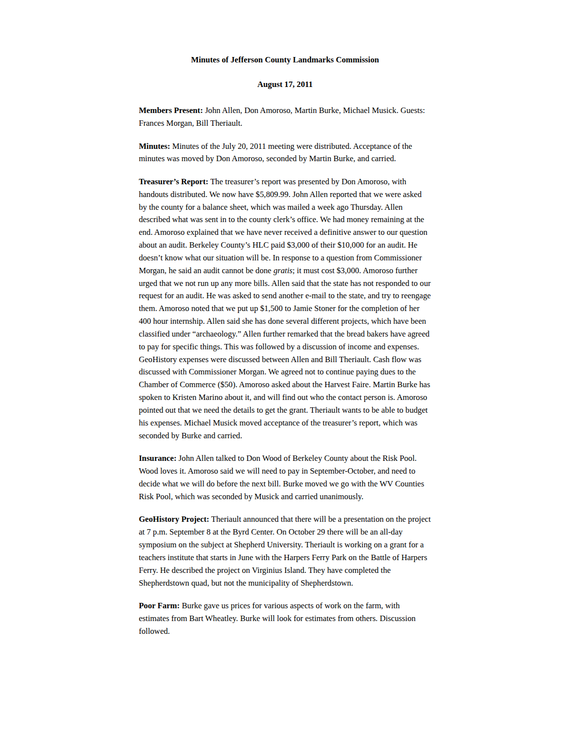Minutes of Jefferson County Landmarks Commission
August 17, 2011
Members Present: John Allen, Don Amoroso, Martin Burke, Michael Musick. Guests: Frances Morgan, Bill Theriault.
Minutes: Minutes of the July 20, 2011 meeting were distributed. Acceptance of the minutes was moved by Don Amoroso, seconded by Martin Burke, and carried.
Treasurer’s Report: The treasurer’s report was presented by Don Amoroso, with handouts distributed. We now have $5,809.99. John Allen reported that we were asked by the county for a balance sheet, which was mailed a week ago Thursday. Allen described what was sent in to the county clerk’s office. We had money remaining at the end. Amoroso explained that we have never received a definitive answer to our question about an audit. Berkeley County’s HLC paid $3,000 of their $10,000 for an audit. He doesn’t know what our situation will be. In response to a question from Commissioner Morgan, he said an audit cannot be done gratis; it must cost $3,000. Amoroso further urged that we not run up any more bills. Allen said that the state has not responded to our request for an audit. He was asked to send another e-mail to the state, and try to reengage them. Amoroso noted that we put up $1,500 to Jamie Stoner for the completion of her 400 hour internship. Allen said she has done several different projects, which have been classified under “archaeology.” Allen further remarked that the bread bakers have agreed to pay for specific things. This was followed by a discussion of income and expenses. GeoHistory expenses were discussed between Allen and Bill Theriault. Cash flow was discussed with Commissioner Morgan. We agreed not to continue paying dues to the Chamber of Commerce ($50). Amoroso asked about the Harvest Faire. Martin Burke has spoken to Kristen Marino about it, and will find out who the contact person is. Amoroso pointed out that we need the details to get the grant. Theriault wants to be able to budget his expenses. Michael Musick moved acceptance of the treasurer’s report, which was seconded by Burke and carried.
Insurance: John Allen talked to Don Wood of Berkeley County about the Risk Pool. Wood loves it. Amoroso said we will need to pay in September-October, and need to decide what we will do before the next bill. Burke moved we go with the WV Counties Risk Pool, which was seconded by Musick and carried unanimously.
GeoHistory Project: Theriault announced that there will be a presentation on the project at 7 p.m. September 8 at the Byrd Center. On October 29 there will be an all-day symposium on the subject at Shepherd University. Theriault is working on a grant for a teachers institute that starts in June with the Harpers Ferry Park on the Battle of Harpers Ferry. He described the project on Virginius Island. They have completed the Shepherdstown quad, but not the municipality of Shepherdstown.
Poor Farm: Burke gave us prices for various aspects of work on the farm, with estimates from Bart Wheatley. Burke will look for estimates from others. Discussion followed.